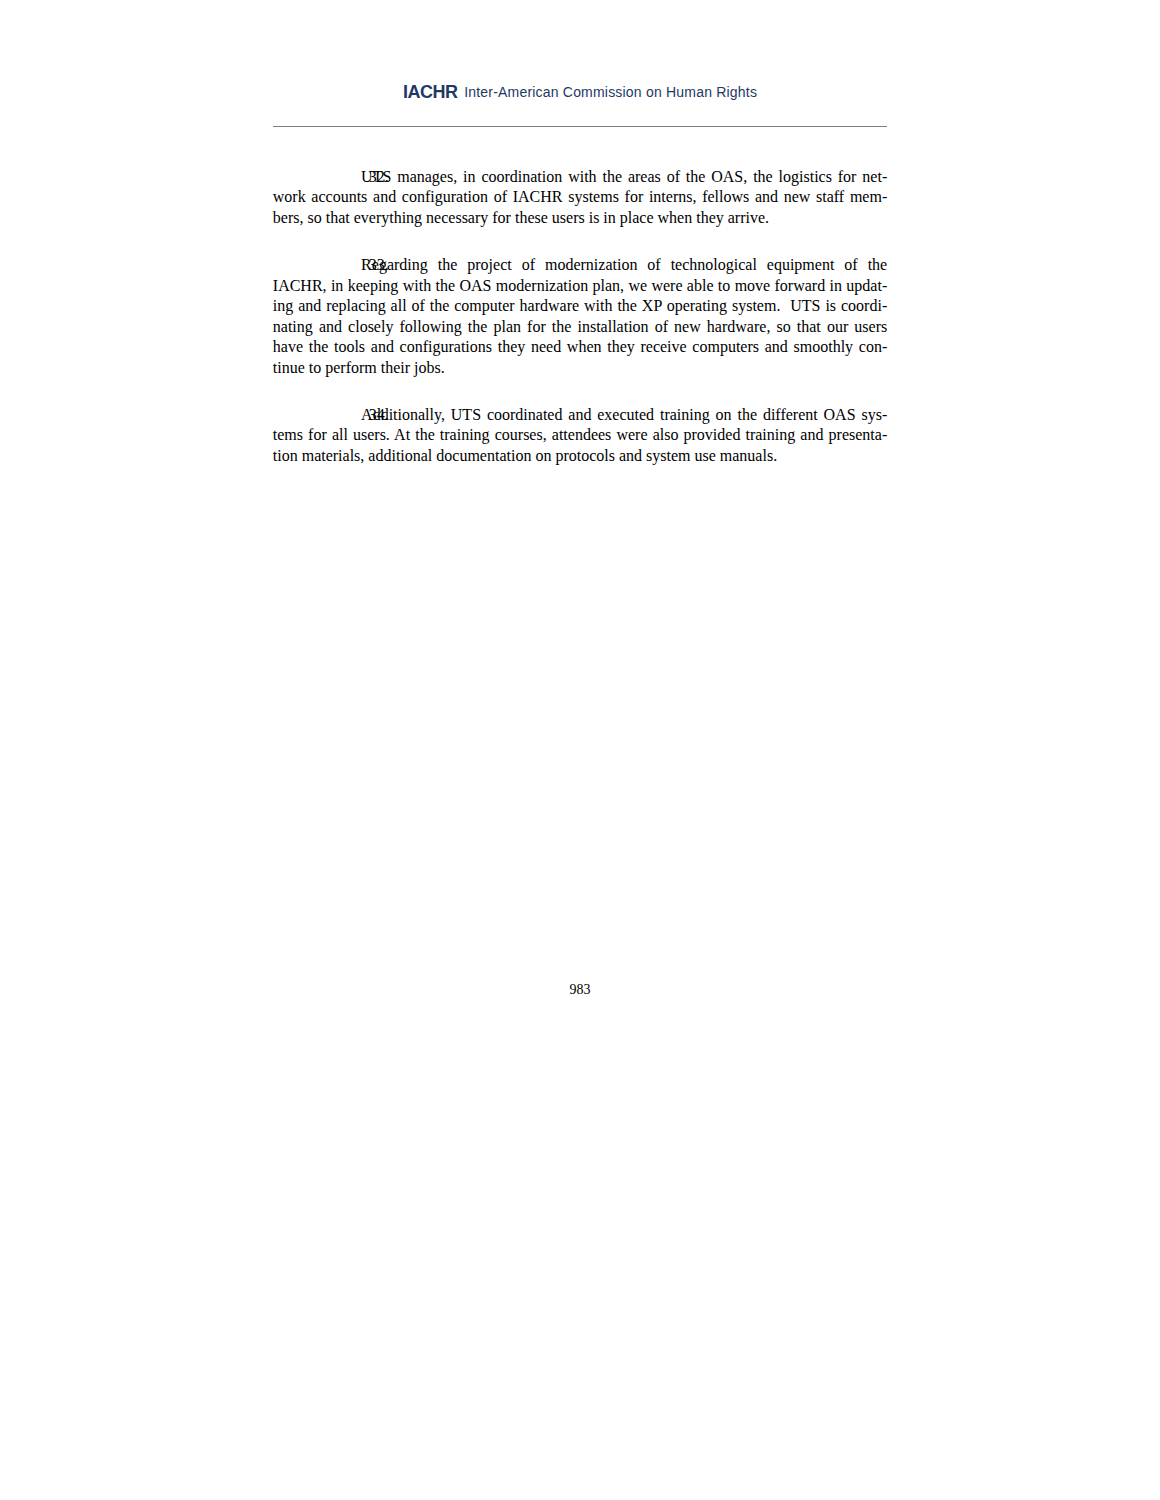IACHR Inter-American Commission on Human Rights
32. UTS manages, in coordination with the areas of the OAS, the logistics for network accounts and configuration of IACHR systems for interns, fellows and new staff members, so that everything necessary for these users is in place when they arrive.
33. Regarding the project of modernization of technological equipment of the IACHR, in keeping with the OAS modernization plan, we were able to move forward in updating and replacing all of the computer hardware with the XP operating system. UTS is coordinating and closely following the plan for the installation of new hardware, so that our users have the tools and configurations they need when they receive computers and smoothly continue to perform their jobs.
34. Additionally, UTS coordinated and executed training on the different OAS systems for all users. At the training courses, attendees were also provided training and presentation materials, additional documentation on protocols and system use manuals.
983